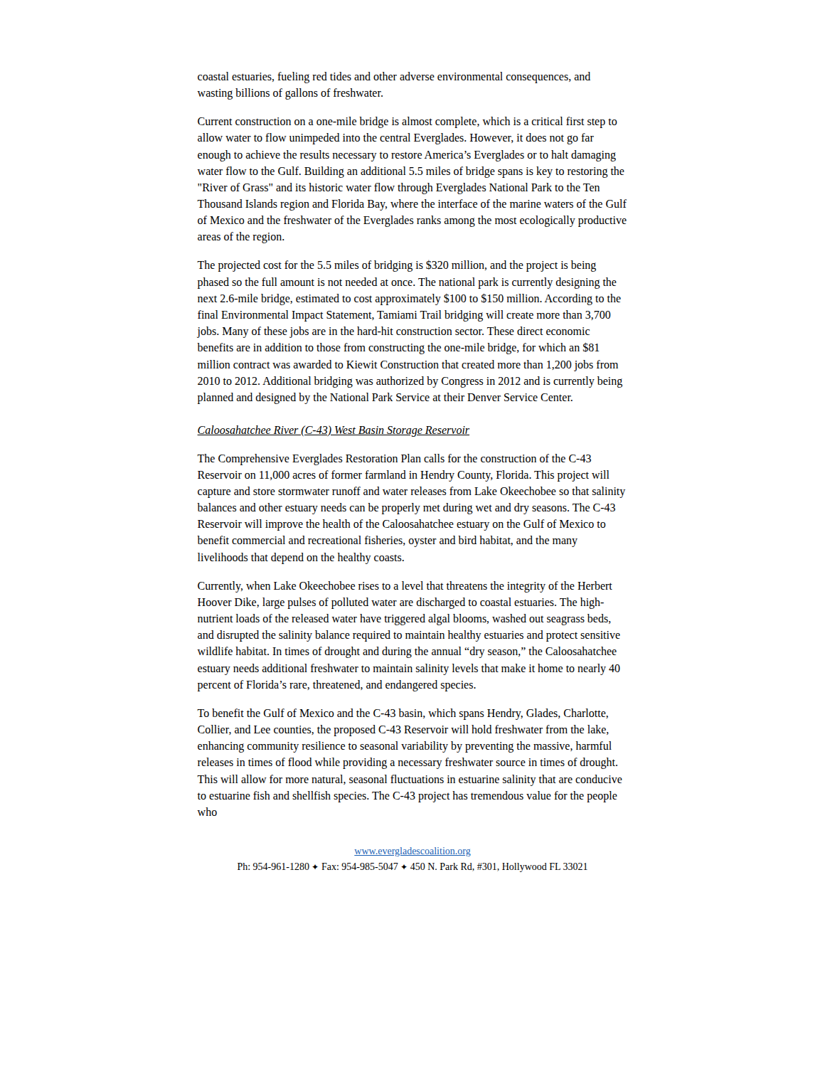coastal estuaries, fueling red tides and other adverse environmental consequences, and wasting billions of gallons of freshwater.
Current construction on a one-mile bridge is almost complete, which is a critical first step to allow water to flow unimpeded into the central Everglades. However, it does not go far enough to achieve the results necessary to restore America’s Everglades or to halt damaging water flow to the Gulf. Building an additional 5.5 miles of bridge spans is key to restoring the "River of Grass" and its historic water flow through Everglades National Park to the Ten Thousand Islands region and Florida Bay, where the interface of the marine waters of the Gulf of Mexico and the freshwater of the Everglades ranks among the most ecologically productive areas of the region.
The projected cost for the 5.5 miles of bridging is $320 million, and the project is being phased so the full amount is not needed at once. The national park is currently designing the next 2.6-mile bridge, estimated to cost approximately $100 to $150 million. According to the final Environmental Impact Statement, Tamiami Trail bridging will create more than 3,700 jobs. Many of these jobs are in the hard-hit construction sector. These direct economic benefits are in addition to those from constructing the one-mile bridge, for which an $81 million contract was awarded to Kiewit Construction that created more than 1,200 jobs from 2010 to 2012. Additional bridging was authorized by Congress in 2012 and is currently being planned and designed by the National Park Service at their Denver Service Center.
Caloosahatchee River (C-43) West Basin Storage Reservoir
The Comprehensive Everglades Restoration Plan calls for the construction of the C-43 Reservoir on 11,000 acres of former farmland in Hendry County, Florida. This project will capture and store stormwater runoff and water releases from Lake Okeechobee so that salinity balances and other estuary needs can be properly met during wet and dry seasons. The C-43 Reservoir will improve the health of the Caloosahatchee estuary on the Gulf of Mexico to benefit commercial and recreational fisheries, oyster and bird habitat, and the many livelihoods that depend on the healthy coasts.
Currently, when Lake Okeechobee rises to a level that threatens the integrity of the Herbert Hoover Dike, large pulses of polluted water are discharged to coastal estuaries. The high-nutrient loads of the released water have triggered algal blooms, washed out seagrass beds, and disrupted the salinity balance required to maintain healthy estuaries and protect sensitive wildlife habitat. In times of drought and during the annual “dry season,” the Caloosahatchee estuary needs additional freshwater to maintain salinity levels that make it home to nearly 40 percent of Florida’s rare, threatened, and endangered species.
To benefit the Gulf of Mexico and the C-43 basin, which spans Hendry, Glades, Charlotte, Collier, and Lee counties, the proposed C-43 Reservoir will hold freshwater from the lake, enhancing community resilience to seasonal variability by preventing the massive, harmful releases in times of flood while providing a necessary freshwater source in times of drought. This will allow for more natural, seasonal fluctuations in estuarine salinity that are conducive to estuarine fish and shellfish species. The C-43 project has tremendous value for the people who
www.evergladescoalition.org
Ph: 954-961-1280 ✦ Fax: 954-985-5047 ✦ 450 N. Park Rd, #301, Hollywood FL 33021